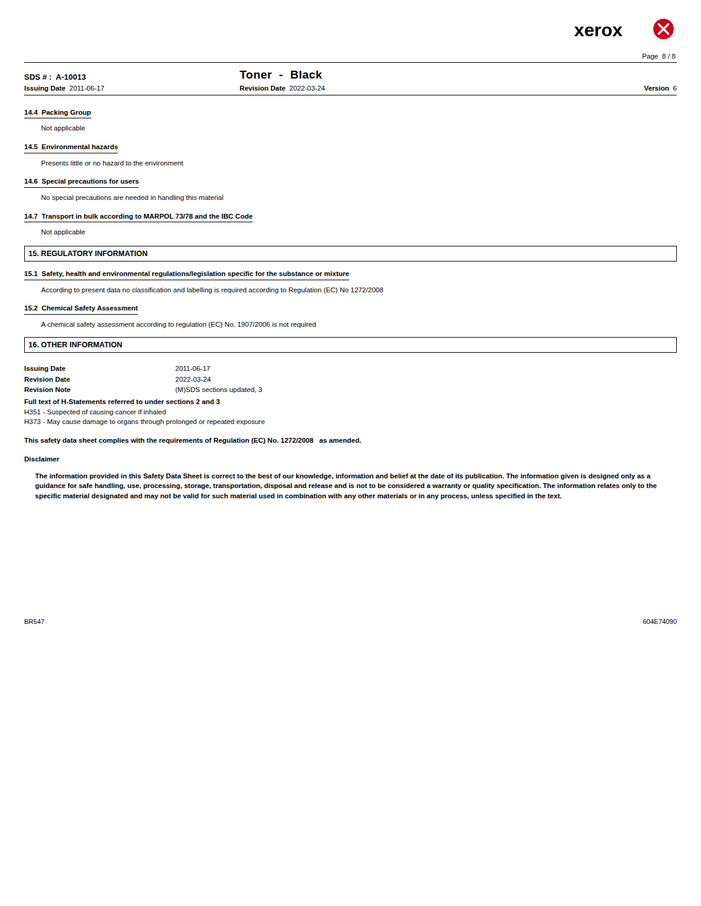xerox
Page 8 / 8
| SDS # : A-10013 | Toner - Black | |
| Issuing Date 2011-06-17 | Revision Date 2022-03-24 | Version 6 |
14.4 Packing Group
Not applicable
14.5 Environmental hazards
Presents little or no hazard to the environment
14.6 Special precautions for users
No special precautions are needed in handling this material
14.7 Transport in bulk according to MARPOL 73/78 and the IBC Code
Not applicable
15. REGULATORY INFORMATION
15.1 Safety, health and environmental regulations/legislation specific for the substance or mixture
According to present data no classification and labelling is required according to Regulation (EC) No 1272/2008
15.2 Chemical Safety Assessment
A chemical safety assessment according to regulation (EC) No. 1907/2006 is not required
16. OTHER INFORMATION
| Issuing Date | 2011-06-17 |
| Revision Date | 2022-03-24 |
| Revision Note | (M)SDS sections updated, 3 |
Full text of H-Statements referred to under sections 2 and 3
H351 - Suspected of causing cancer if inhaled
H373 - May cause damage to organs through prolonged or repeated exposure
This safety data sheet complies with the requirements of Regulation (EC) No. 1272/2008 as amended.
Disclaimer
The information provided in this Safety Data Sheet is correct to the best of our knowledge, information and belief at the date of its publication. The information given is designed only as a guidance for safe handling, use, processing, storage, transportation, disposal and release and is not to be considered a warranty or quality specification. The information relates only to the specific material designated and may not be valid for such material used in combination with any other materials or in any process, unless specified in the text.
BR547
604E74090